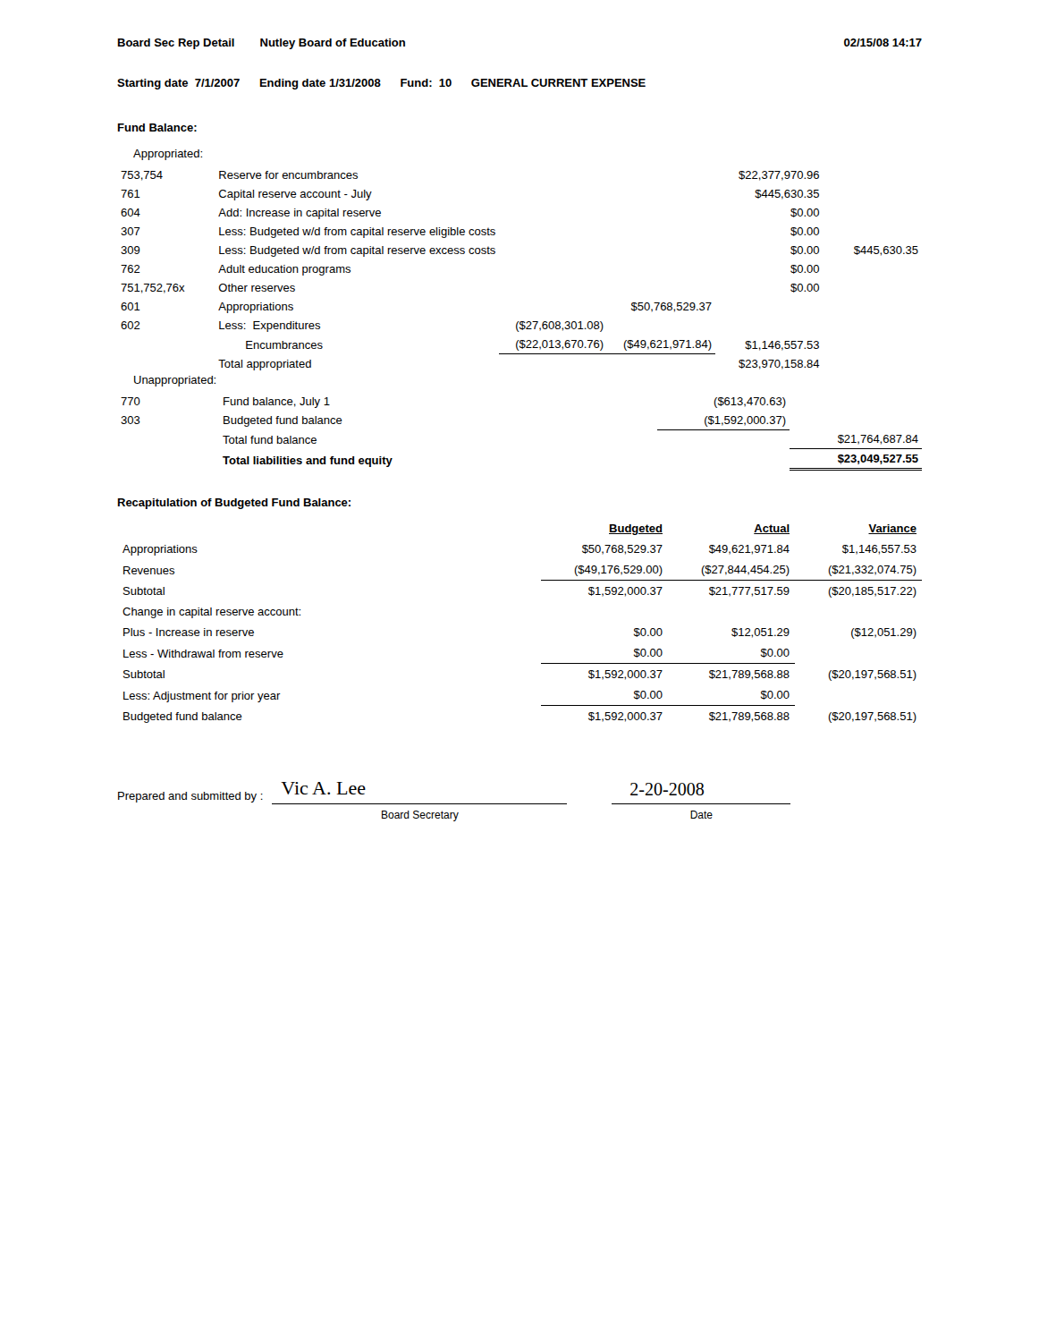Board Sec Rep Detail Nutley Board of Education
02/15/08 14:17
Starting date 7/1/2007 Ending date 1/31/2008 Fund: 10 GENERAL CURRENT EXPENSE
Fund Balance:
Appropriated:
| 753,754 | Reserve for encumbrances | | | $22,377,970.96 | |
| 761 | Capital reserve account - July | | | $445,630.35 | |
| 604 | Add: Increase in capital reserve | | | $0.00 | |
| 307 | Less: Budgeted w/d from capital reserve eligible costs | | | $0.00 | |
| 309 | Less: Budgeted w/d from capital reserve excess costs | | | $0.00 | $445,630.35 |
| 762 | Adult education programs | | | $0.00 | |
| 751,752,76x | Other reserves | | | $0.00 | |
| 601 | Appropriations | | $50,768,529.37 | | |
| 602 | Less: Expenditures | ($27,608,301.08) | | | |
| | Encumbrances | ($22,013,670.76) | ($49,621,971.84) | $1,146,557.53 | |
| | Total appropriated | | | $23,970,158.84 | |
Unappropriated:
| 770 | Fund balance, July 1 | | | ($613,470.63) | |
| 303 | Budgeted fund balance | | | ($1,592,000.37) | |
| | Total fund balance | | | | $21,764,687.84 |
| | Total liabilities and fund equity | | | | $23,049,527.55 |
Recapitulation of Budgeted Fund Balance:
| | Budgeted | Actual | Variance |
| --- | --- | --- | --- |
| Appropriations | $50,768,529.37 | $49,621,971.84 | $1,146,557.53 |
| Revenues | ($49,176,529.00) | ($27,844,454.25) | ($21,332,074.75) |
| Subtotal | $1,592,000.37 | $21,777,517.59 | ($20,185,517.22) |
| Change in capital reserve account: | | | |
| Plus - Increase in reserve | $0.00 | $12,051.29 | ($12,051.29) |
| Less - Withdrawal from reserve | $0.00 | $0.00 | |
| Subtotal | $1,592,000.37 | $21,789,568.88 | ($20,197,568.51) |
| Less: Adjustment for prior year | $0.00 | $0.00 | |
| Budgeted fund balance | $1,592,000.37 | $21,789,568.88 | ($20,197,568.51) |
Prepared and submitted by :
Vic A. Lee Board Secretary
2-20-2008 Date